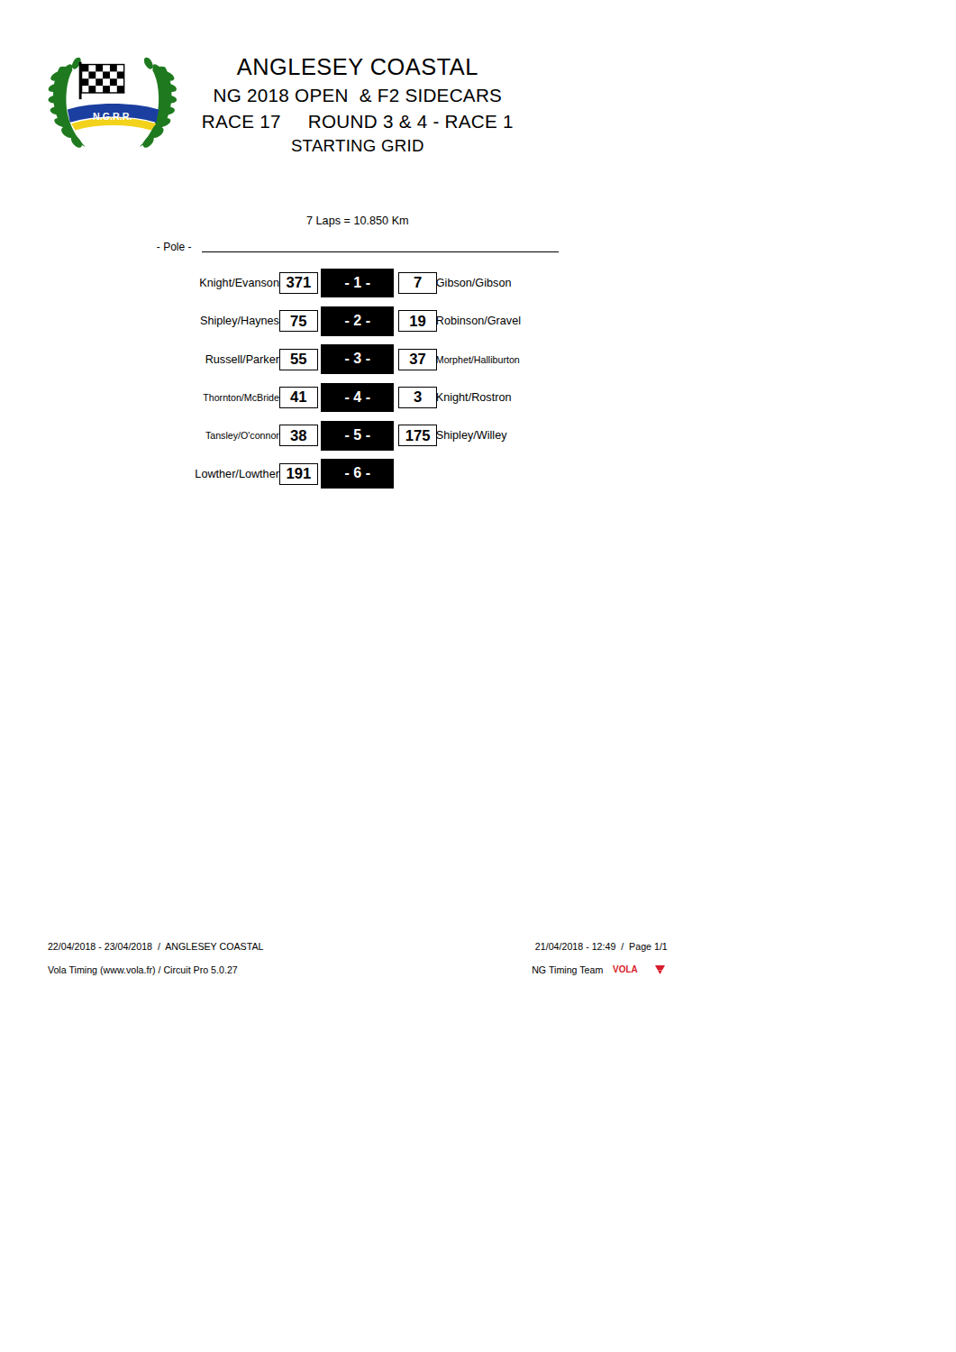N.G.R.R.
ANGLESEY COASTAL
NG 2018 OPEN & F2 SIDECARS
RACE 17 ROUND 3 & 4 - RACE 1
STARTING GRID
7 Laps = 10.850 Km
- Pole -
| Knight/Evanson | 371 | - 1 - | 7 | Gibson/Gibson |
| Shipley/Haynes | 75 | - 2 - | 19 | Robinson/Gravel |
| Russell/Parker | 55 | - 3 - | 37 | Morphet/Halliburton |
| Thornton/McBride | 41 | - 4 - | 3 | Knight/Rostron |
| Tansley/O'connor | 38 | - 5 - | 175 | Shipley/Willey |
| Lowther/Lowther | 191 | - 6 - | | |
22/04/2018 - 23/04/2018 / ANGLESEY COASTAL
21/04/2018 - 12:49 / Page 1/1
Vola Timing (www.vola.fr) / Circuit Pro 5.0.27
NG Timing Team VOLA RACING